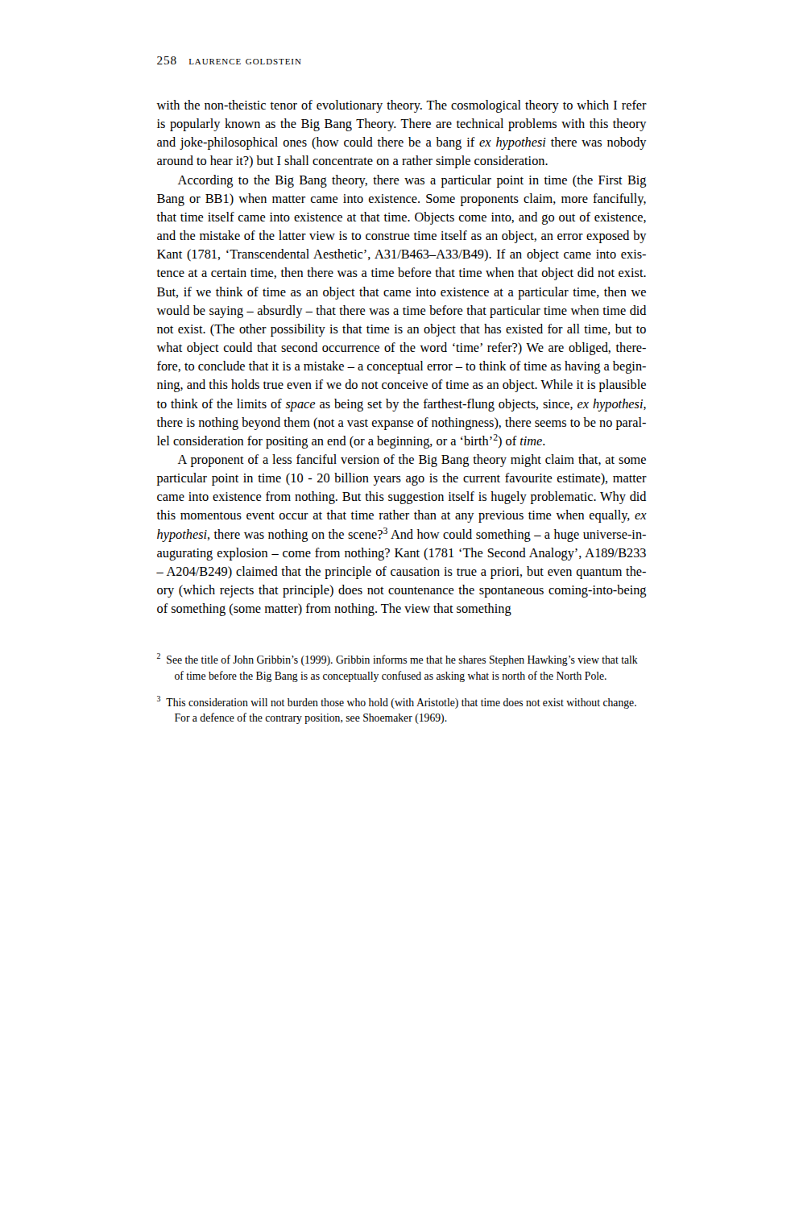258 laurence goldstein
with the non-theistic tenor of evolutionary theory. The cosmological theory to which I refer is popularly known as the Big Bang Theory. There are technical problems with this theory and joke-philosophical ones (how could there be a bang if ex hypothesi there was nobody around to hear it?) but I shall concentrate on a rather simple consideration.
According to the Big Bang theory, there was a particular point in time (the First Big Bang or BB1) when matter came into existence. Some proponents claim, more fancifully, that time itself came into existence at that time. Objects come into, and go out of existence, and the mistake of the latter view is to construe time itself as an object, an error exposed by Kant (1781, ‘Transcendental Aesthetic’, A31/B463–A33/B49). If an object came into existence at a certain time, then there was a time before that time when that object did not exist. But, if we think of time as an object that came into existence at a particular time, then we would be saying – absurdly – that there was a time before that particular time when time did not exist. (The other possibility is that time is an object that has existed for all time, but to what object could that second occurrence of the word ‘time’ refer?) We are obliged, therefore, to conclude that it is a mistake – a conceptual error – to think of time as having a beginning, and this holds true even if we do not conceive of time as an object. While it is plausible to think of the limits of space as being set by the farthest-flung objects, since, ex hypothesi, there is nothing beyond them (not a vast expanse of nothingness), there seems to be no parallel consideration for positing an end (or a beginning, or a ‘birth’2) of time.
A proponent of a less fanciful version of the Big Bang theory might claim that, at some particular point in time (10 - 20 billion years ago is the current favourite estimate), matter came into existence from nothing. But this suggestion itself is hugely problematic. Why did this momentous event occur at that time rather than at any previous time when equally, ex hypothesi, there was nothing on the scene?3 And how could something – a huge universe-inaugurating explosion – come from nothing? Kant (1781 ‘The Second Analogy’, A189/B233 – A204/B249) claimed that the principle of causation is true a priori, but even quantum theory (which rejects that principle) does not countenance the spontaneous coming-into-being of something (some matter) from nothing. The view that something
2 See the title of John Gribbin’s (1999). Gribbin informs me that he shares Stephen Hawking’s view that talk of time before the Big Bang is as conceptually confused as asking what is north of the North Pole.
3 This consideration will not burden those who hold (with Aristotle) that time does not exist without change. For a defence of the contrary position, see Shoemaker (1969).